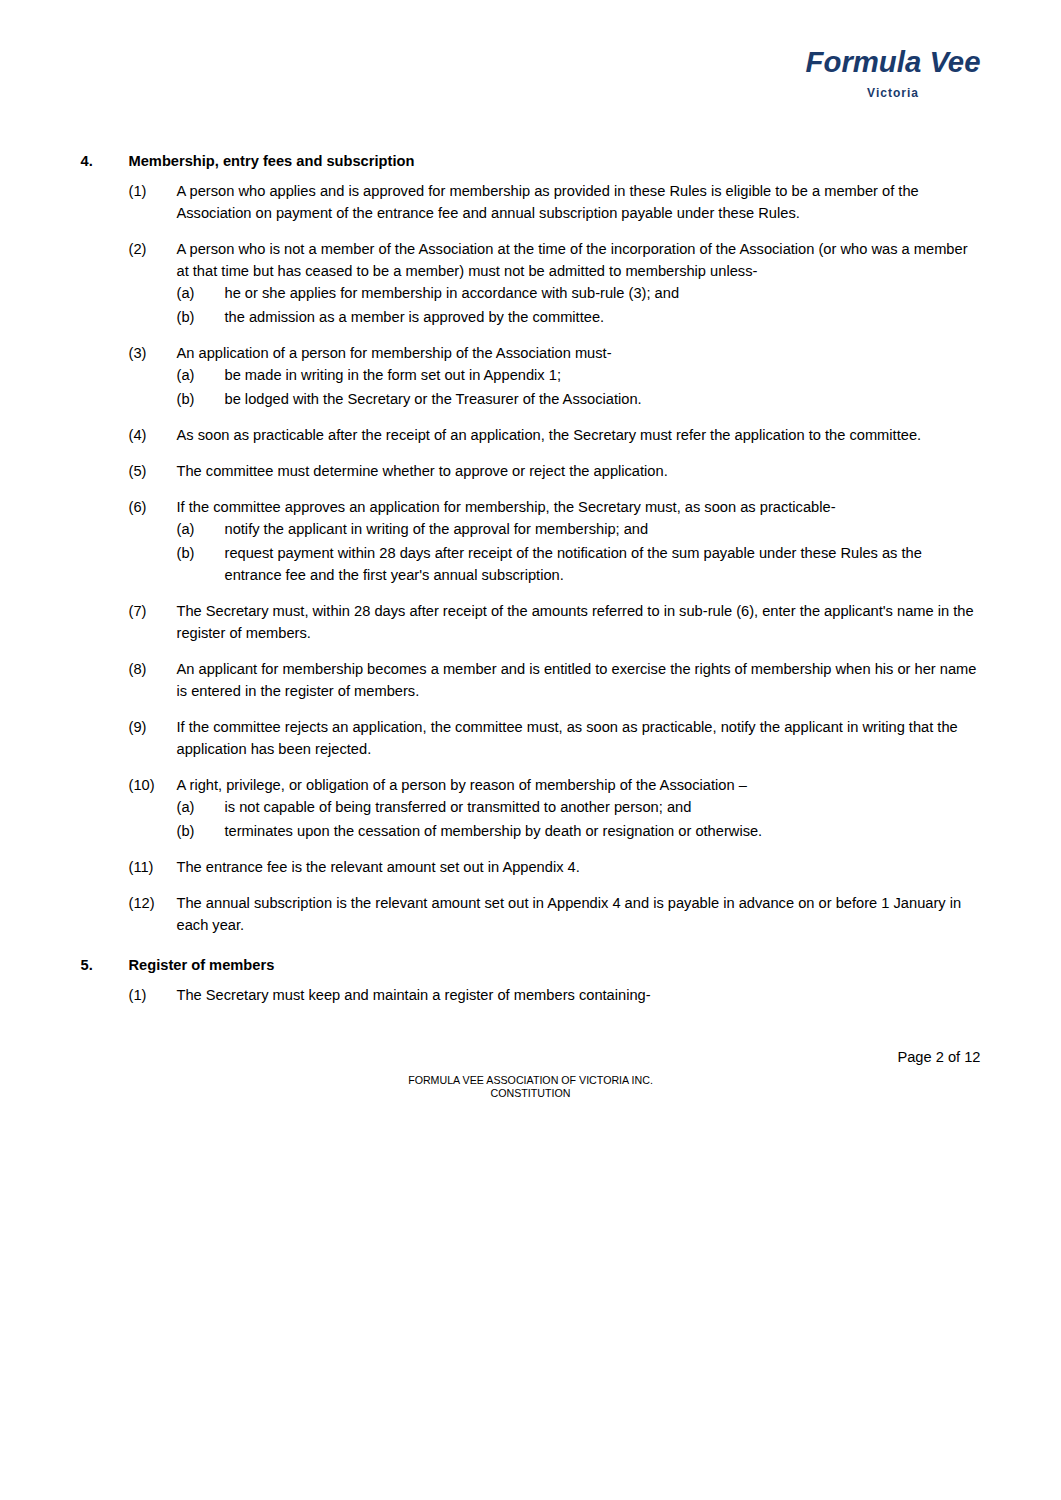Formula Vee
Victoria
Membership, entry fees and subscription
A person who applies and is approved for membership as provided in these Rules is eligible to be a member of the Association on payment of the entrance fee and annual subscription payable under these Rules.
A person who is not a member of the Association at the time of the incorporation of the Association (or who was a member at that time but has ceased to be a member) must not be admitted to membership unless-
he or she applies for membership in accordance with sub-rule (3); and
the admission as a member is approved by the committee.
An application of a person for membership of the Association must-
be made in writing in the form set out in Appendix 1;
be lodged with the Secretary or the Treasurer of the Association.
As soon as practicable after the receipt of an application, the Secretary must refer the application to the committee.
The committee must determine whether to approve or reject the application.
If the committee approves an application for membership, the Secretary must, as soon as practicable-
notify the applicant in writing of the approval for membership; and
request payment within 28 days after receipt of the notification of the sum payable under these Rules as the entrance fee and the first year's annual subscription.
The Secretary must, within 28 days after receipt of the amounts referred to in sub-rule (6), enter the applicant's name in the register of members.
An applicant for membership becomes a member and is entitled to exercise the rights of membership when his or her name is entered in the register of members.
If the committee rejects an application, the committee must, as soon as practicable, notify the applicant in writing that the application has been rejected.
A right, privilege, or obligation of a person by reason of membership of the Association –
is not capable of being transferred or transmitted to another person; and
terminates upon the cessation of membership by death or resignation or otherwise.
The entrance fee is the relevant amount set out in Appendix 4.
The annual subscription is the relevant amount set out in Appendix 4 and is payable in advance on or before 1 January in each year.
Register of members
The Secretary must keep and maintain a register of members containing-
Page 2 of 12
FORMULA VEE ASSOCIATION OF VICTORIA INC.
CONSTITUTION